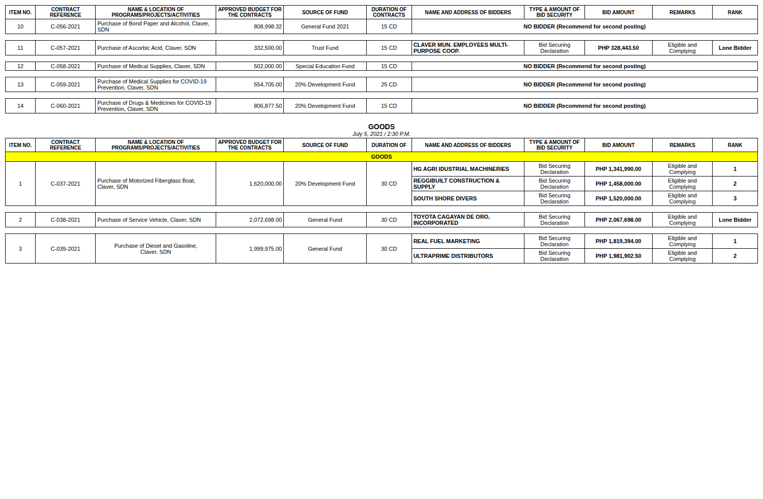| ITEM NO. | CONTRACT REFERENCE | NAME & LOCATION OF PROGRAMS/PROJECTS/ACTIVITIES | APPROVED BUDGET FOR THE CONTRACTS | SOURCE OF FUND | DURATION OF CONTRACTS | NAME AND ADDRESS OF BIDDERS | TYPE & AMOUNT OF BID SECURITY | BID AMOUNT | REMARKS | RANK |
| --- | --- | --- | --- | --- | --- | --- | --- | --- | --- | --- |
| 10 | C-056-2021 | Purchase of Bond Paper and Alcohol, Claver, SDN | 808,998.32 | General Fund 2021 | 15 CD | NO BIDDER (Recommend for second posting) |
| 11 | C-057-2021 | Purchase of Ascorbic Acid, Claver, SDN | 332,500.00 | Trust Fund | 15 CD | CLAVER MUN. EMPLOYEES MULTI-PURPOSE COOP. | Bid Securing Declaration | PHP 328,443.50 | Eligible and Complying | Lone Bidder |
| 12 | C-058-2021 | Purchase of Medical Supplies, Claver, SDN | 502,000.00 | Special Education Fund | 15 CD | NO BIDDER (Recommend for second posting) |
| 13 | C-059-2021 | Purchase of Medical Supplies for COVID-19 Prevention, Claver, SDN | 554,705.00 | 20% Development Fund | 25 CD | NO BIDDER (Recommend for second posting) |
| 14 | C-060-2021 | Purchase of Drugs & Medicines for COVID-19 Prevention, Claver, SDN | 806,877.50 | 20% Development Fund | 15 CD | NO BIDDER (Recommend for second posting) |
GOODS
July 5, 2021 / 2:30 P.M.
| ITEM NO. | CONTRACT REFERENCE | NAME & LOCATION OF PROGRAMS/PROJECTS/ACTIVITIES | APPROVED BUDGET FOR THE CONTRACTS | SOURCE OF FUND | DURATION OF | NAME AND ADDRESS OF BIDDERS | TYPE & AMOUNT OF BID SECURITY | BID AMOUNT | REMARKS | RANK |
| --- | --- | --- | --- | --- | --- | --- | --- | --- | --- | --- |
| GOODS |
| 1 | C-037-2021 | Purchase of Motorized Fiberglass Boat, Claver, SDN | 1,620,000.00 | 20% Development Fund | 30 CD | HG AGRI IDUSTRIAL MACHINERIES | Bid Securing Declaration | PHP 1,341,990.00 | Eligible and Complying | 1 |
| REGGIBUILT CONSTRUCTION & SUPPLY | Bid Securing Declaration | PHP 1,458,000.00 | Eligible and Complying | 2 |
| SOUTH SHORE DIVERS | Bid Securing Declaration | PHP 1,520,000.00 | Eligible and Complying | 3 |
| 2 | C-038-2021 | Purchase of Service Vehicle, Claver, SDN | 2,072,698.00 | General Fund | 30 CD | TOYOTA CAGAYAN DE ORO, INCORPORATED | Bid Securing Declaration | PHP 2,067,698.00 | Eligible and Complying | Lone Bidder |
| 3 | C-039-2021 | Purchase of Diesel and Gasoline, Claver, SDN | 1,999,975.00 | General Fund | 30 CD | REAL FUEL MARKETING | Bid Securing Declaration | PHP 1,819,394.00 | Eligible and Complying | 1 |
| ULTRAPRIME DISTRIBUTORS | Bid Securing Declaration | PHP 1,981,902.50 | Eligible and Complying | 2 |